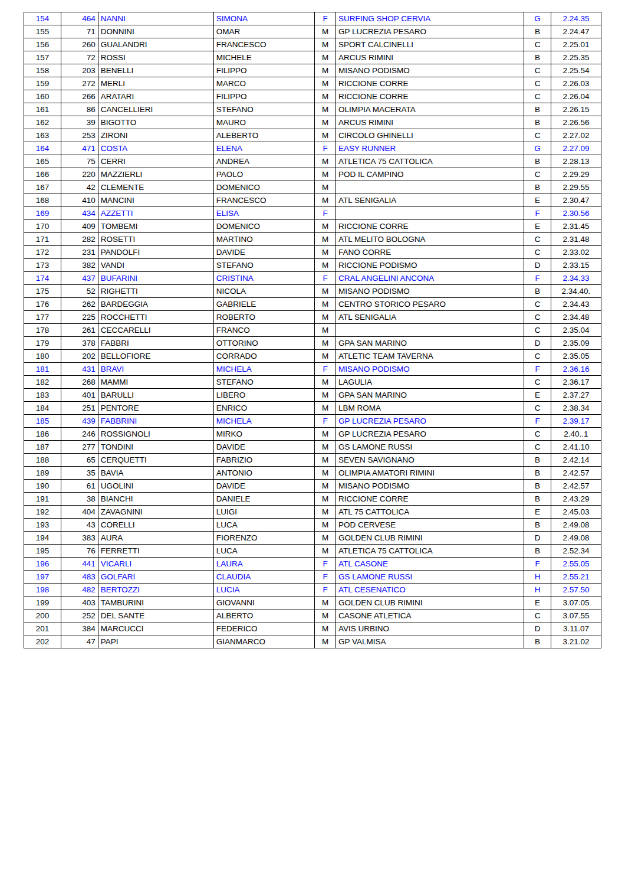| 154 | 464 | NANNI | SIMONA | F | SURFING SHOP CERVIA | G | 2.24.35 |
| 155 | 71 | DONNINI | OMAR | M | GP LUCREZIA PESARO | B | 2.24.47 |
| 156 | 260 | GUALANDRI | FRANCESCO | M | SPORT CALCINELLI | C | 2.25.01 |
| 157 | 72 | ROSSI | MICHELE | M | ARCUS RIMINI | B | 2.25.35 |
| 158 | 203 | BENELLI | FILIPPO | M | MISANO PODISMO | C | 2.25.54 |
| 159 | 272 | MERLI | MARCO | M | RICCIONE CORRE | C | 2.26.03 |
| 160 | 266 | ARATARI | FILIPPO | M | RICCIONE CORRE | C | 2.26.04 |
| 161 | 86 | CANCELLIERI | STEFANO | M | OLIMPIA MACERATA | B | 2.26.15 |
| 162 | 39 | BIGOTTO | MAURO | M | ARCUS RIMINI | B | 2.26.56 |
| 163 | 253 | ZIRONI | ALEBERTO | M | CIRCOLO GHINELLI | C | 2.27.02 |
| 164 | 471 | COSTA | ELENA | F | EASY RUNNER | G | 2.27.09 |
| 165 | 75 | CERRI | ANDREA | M | ATLETICA 75 CATTOLICA | B | 2.28.13 |
| 166 | 220 | MAZZIERLI | PAOLO | M | POD IL CAMPINO | C | 2.29.29 |
| 167 | 42 | CLEMENTE | DOMENICO | M | | B | 2.29.55 |
| 168 | 410 | MANCINI | FRANCESCO | M | ATL SENIGALIA | E | 2.30.47 |
| 169 | 434 | AZZETTI | ELISA | F | | F | 2.30.56 |
| 170 | 409 | TOMBEMI | DOMENICO | M | RICCIONE CORRE | E | 2.31.45 |
| 171 | 282 | ROSETTI | MARTINO | M | ATL MELITO BOLOGNA | C | 2.31.48 |
| 172 | 231 | PANDOLFI | DAVIDE | M | FANO CORRE | C | 2.33.02 |
| 173 | 382 | VANDI | STEFANO | M | RICCIONE PODISMO | D | 2.33.15 |
| 174 | 437 | BUFARINI | CRISTINA | F | CRAL ANGELINI ANCONA | F | 2.34.33 |
| 175 | 52 | RIGHETTI | NICOLA | M | MISANO PODISMO | B | 2.34.40. |
| 176 | 262 | BARDEGGIA | GABRIELE | M | CENTRO STORICO PESARO | C | 2.34.43 |
| 177 | 225 | ROCCHETTI | ROBERTO | M | ATL SENIGALIA | C | 2.34.48 |
| 178 | 261 | CECCARELLI | FRANCO | M | | C | 2.35.04 |
| 179 | 378 | FABBRI | OTTORINO | M | GPA SAN MARINO | D | 2.35.09 |
| 180 | 202 | BELLOFIORE | CORRADO | M | ATLETIC TEAM TAVERNA | C | 2.35.05 |
| 181 | 431 | BRAVI | MICHELA | F | MISANO PODISMO | F | 2.36.16 |
| 182 | 268 | MAMMI | STEFANO | M | LAGULIA | C | 2.36.17 |
| 183 | 401 | BARULLI | LIBERO | M | GPA SAN MARINO | E | 2.37.27 |
| 184 | 251 | PENTORE | ENRICO | M | LBM ROMA | C | 2.38.34 |
| 185 | 439 | FABBRINI | MICHELA | F | GP LUCREZIA PESARO | F | 2.39.17 |
| 186 | 246 | ROSSIGNOLI | MIRKO | M | GP LUCREZIA PESARO | C | 2.40..1 |
| 187 | 277 | TONDINI | DAVIDE | M | GS LAMONE RUSSI | C | 2.41.10 |
| 188 | 65 | CERQUETTI | FABRIZIO | M | SEVEN SAVIGNANO | B | 2.42.14 |
| 189 | 35 | BAVIA | ANTONIO | M | OLIMPIA AMATORI RIMINI | B | 2.42.57 |
| 190 | 61 | UGOLINI | DAVIDE | M | MISANO PODISMO | B | 2.42.57 |
| 191 | 38 | BIANCHI | DANIELE | M | RICCIONE CORRE | B | 2.43.29 |
| 192 | 404 | ZAVAGNINI | LUIGI | M | ATL 75 CATTOLICA | E | 2.45.03 |
| 193 | 43 | CORELLI | LUCA | M | POD CERVESE | B | 2.49.08 |
| 194 | 383 | AURA | FIORENZO | M | GOLDEN CLUB RIMINI | D | 2.49.08 |
| 195 | 76 | FERRETTI | LUCA | M | ATLETICA 75 CATTOLICA | B | 2.52.34 |
| 196 | 441 | VICARLI | LAURA | F | ATL CASONE | F | 2.55.05 |
| 197 | 483 | GOLFARI | CLAUDIA | F | GS LAMONE RUSSI | H | 2.55.21 |
| 198 | 482 | BERTOZZI | LUCIA | F | ATL CESENATICO | H | 2.57.50 |
| 199 | 403 | TAMBURINI | GIOVANNI | M | GOLDEN CLUB RIMINI | E | 3.07.05 |
| 200 | 252 | DEL SANTE | ALBERTO | M | CASONE ATLETICA | C | 3.07.55 |
| 201 | 384 | MARCUCCI | FEDERICO | M | AVIS URBINO | D | 3.11.07 |
| 202 | 47 | PAPI | GIANMARCO | M | GP VALMISA | B | 3.21.02 |